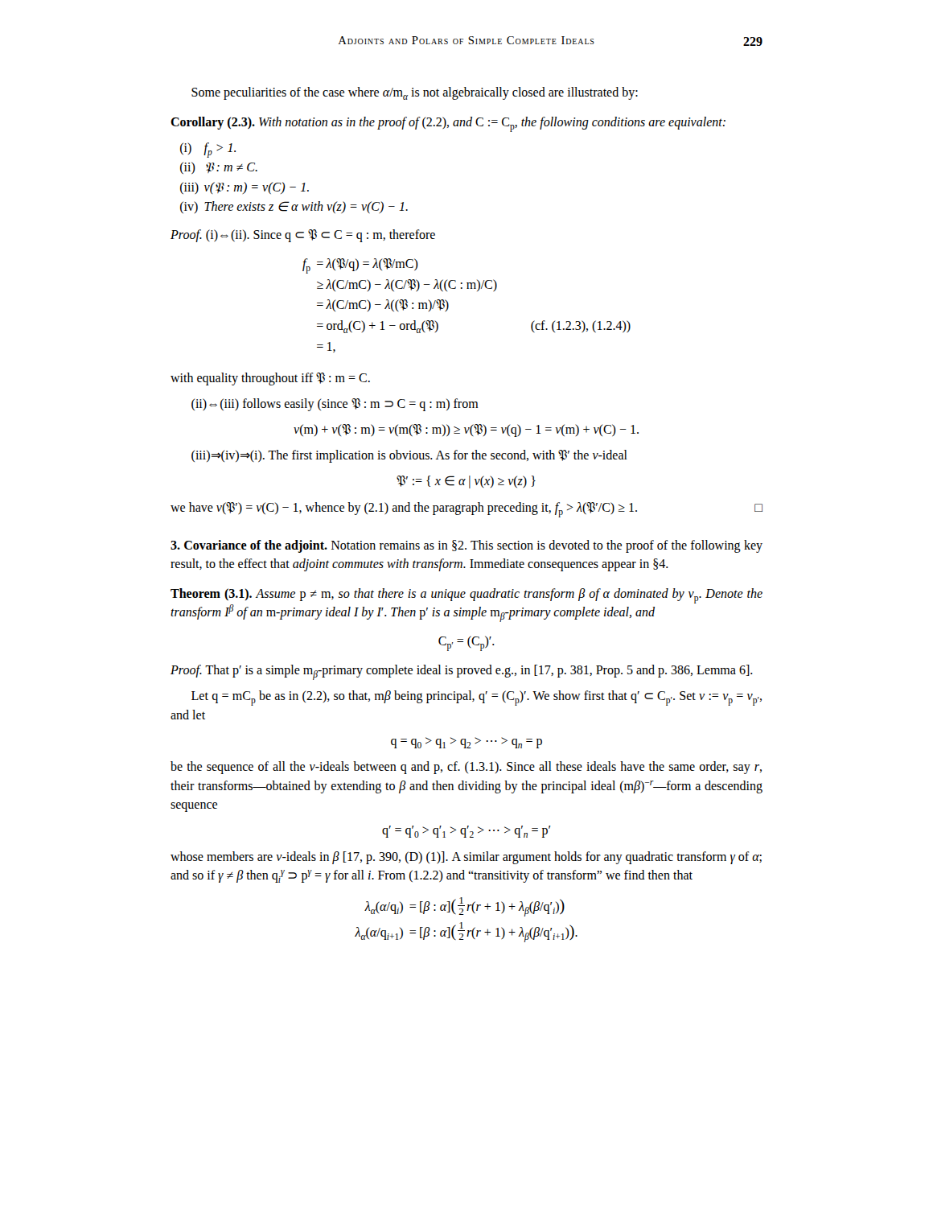Adjoints and Polars of Simple Complete Ideals 229
Some peculiarities of the case where α/mα is not algebraically closed are illustrated by:
Corollary (2.3). With notation as in the proof of (2.2), and C := Cp, the following conditions are equivalent:
(i) fp > 1.
(ii) 𝔓 : m ≠ C.
(iii) v(𝔓 : m) = v(C) − 1.
(iv) There exists z ∈ α with v(z) = v(C) − 1.
Proof. (i)⇔(ii). Since q ⊂ 𝔓 ⊂ C = q : m, therefore
| f p | = | λ ( 𝔓 / q ) = λ ( 𝔓 / m C ) | |
| | ≥ | λ ( C / m C ) − λ ( C / 𝔓 ) − λ (( C : m )/ C ) | |
| | = | λ ( C / m C ) − λ (( 𝔓 : m )/ 𝔓 ) | |
| | = | ord α ( C ) + 1 − ord α ( 𝔓 ) | (cf. (1.2.3), (1.2.4)) |
| | = | 1, | |
with equality throughout iff 𝔓 : m = C.
(ii)⇔(iii) follows easily (since 𝔓 : m ⊃ C = q : m) from
v(m) + v(𝔓 : m) = v(m(𝔓 : m)) ≥ v(𝔓) = v(q) − 1 = v(m) + v(C) − 1.
(iii)⇒(iv)⇒(i). The first implication is obvious. As for the second, with 𝔓′ the v-ideal
𝔓′ := { x ∈ α | v(x) ≥ v(z) }
we have v(𝔓′) = v(C) − 1, whence by (2.1) and the paragraph preceding it, fp > λ(𝔓′/C) ≥ 1. □
3. Covariance of the adjoint.
Notation remains as in §2. This section is devoted to the proof of the following key result, to the effect that adjoint commutes with transform. Immediate consequences appear in §4.
Theorem (3.1). Assume p ≠ m, so that there is a unique quadratic transform β of α dominated by vp. Denote the transform Iβ of an m-primary ideal I by I′. Then p′ is a simple mβ-primary complete ideal, and
Cp′ = (Cp)′.
Proof. That p′ is a simple mβ-primary complete ideal is proved e.g., in [17, p. 381, Prop. 5 and p. 386, Lemma 6].
Let q = mCp be as in (2.2), so that, mβ being principal, q′ = (Cp)′. We show first that q′ ⊂ Cp′. Set v := vp = vp′, and let
q = q0 > q1 > q2 > ⋯ > qn = p
be the sequence of all the v-ideals between q and p, cf. (1.3.1). Since all these ideals have the same order, say r, their transforms—obtained by extending to β and then dividing by the principal ideal (mβ)−r—form a descending sequence
q′ = q′0 > q′1 > q′2 > ⋯ > q′n = p′
whose members are v-ideals in β [17, p. 390, (D) (1)]. A similar argument holds for any quadratic transform γ of α; and so if γ ≠ β then qiγ ⊃ pγ = γ for all i. From (1.2.2) and “transitivity of transform” we find then that
| λ α ( α / q i ) | = | [ β : α ] ( 1 2 r ( r + 1) + λ β ( β / q ′ i ) ) |
| λ α ( α / q i +1 ) | = | [ β : α ] ( 1 2 r ( r + 1) + λ β ( β / q ′ i +1 ) ) . |